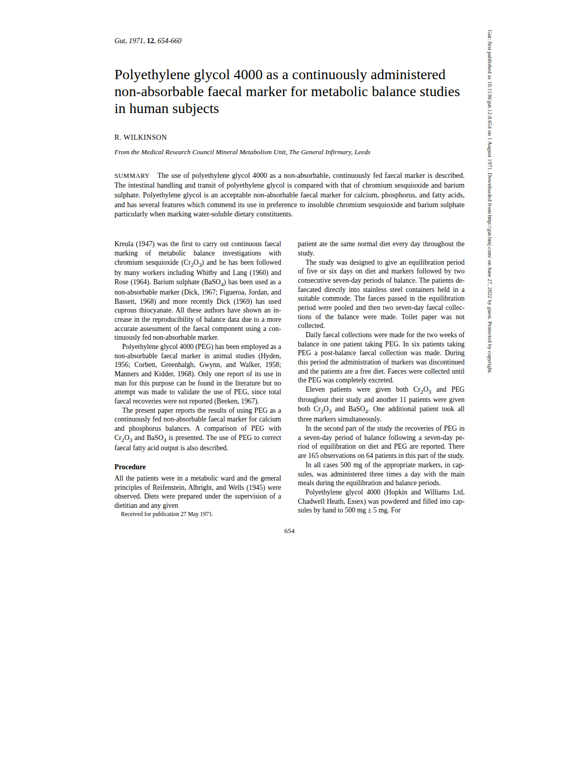Gut: first published as 10.1136/gut.12.8.654 on 1 August 1971. Downloaded from http://gut.bmj.com/ on June 27, 2022 by guest. Protected by copyright.
Gut, 1971, 12, 654-660
Polyethylene glycol 4000 as a continuously administered non-absorbable faecal marker for metabolic balance studies in human subjects
R. WILKINSON
From the Medical Research Council Mineral Metabolism Unit, The General Infirmary, Leeds
SUMMARY The use of polyethylene glycol 4000 as a non-absorbable, continuously fed faecal marker is described. The intestinal handling and transit of polyethylene glycol is compared with that of chromium sesquioxide and barium sulphate. Polyethylene glycol is an acceptable non-absorbable faecal marker for calcium, phosphorus, and fatty acids, and has several features which commend its use in preference to insoluble chromium sesquioxide and barium sulphate particularly when marking water-soluble dietary constituents.
Kreula (1947) was the first to carry out continuous faecal marking of metabolic balance investigations with chromium sesquioxide (Cr2O3) and he has been followed by many workers including Whitby and Lang (1960) and Rose (1964). Barium sulphate (BaSO4) has been used as a non-absorbable marker (Dick, 1967; Figueroa, Jordan, and Bassett, 1968) and more recently Dick (1969) has used cuprous thiocyanate. All these authors have shown an increase in the reproducibility of balance data due to a more accurate assessment of the faecal component using a continuously fed non-absorbable marker.
Polyethylene glycol 4000 (PEG) has been employed as a non-absorbable faecal marker in animal studies (Hyden, 1956; Corbett, Greenhalgh, Gwynn, and Walker, 1958; Manners and Kidder, 1968). Only one report of its use in man for this purpose can be found in the literature but no attempt was made to validate the use of PEG, since total faecal recoveries were not reported (Beeken, 1967).
The present paper reports the results of using PEG as a continuously fed non-absorbable faecal marker for calcium and phosphorus balances. A comparison of PEG with Cr2O3 and BaSO4 is presented. The use of PEG to correct faecal fatty acid output is also described.
Procedure
All the patients were in a metabolic ward and the general principles of Reifenstein, Albright, and Wells (1945) were observed. Diets were prepared under the supervision of a dietitian and any given
Received for publication 27 May 1971.
patient ate the same normal diet every day throughout the study.
The study was designed to give an equilibration period of five or six days on diet and markers followed by two consecutive seven-day periods of balance. The patients defaecated directly into stainless steel containers held in a suitable commode. The faeces passed in the equilibration period were pooled and then two seven-day faecal collections of the balance were made. Toilet paper was not collected.
Daily faecal collections were made for the two weeks of balance in one patient taking PEG. In six patients taking PEG a post-balance faecal collection was made. During this period the administration of markers was discontinued and the patients ate a free diet. Faeces were collected until the PEG was completely excreted.
Eleven patients were given both Cr2O3 and PEG throughout their study and another 11 patients were given both Cr2O3 and BaSO4. One additional patient took all three markers simultaneously.
In the second part of the study the recoveries of PEG in a seven-day period of balance following a seven-day period of equilibration on diet and PEG are reported. There are 165 observations on 64 patients in this part of the study.
In all cases 500 mg of the appropriate markers, in capsules, was administered three times a day with the main meals during the equilibration and balance periods.
Polyethylene glycol 4000 (Hopkin and Williams Ltd, Chadwell Heath, Essex) was powdered and filled into capsules by hand to 500 mg ± 5 mg. For
654